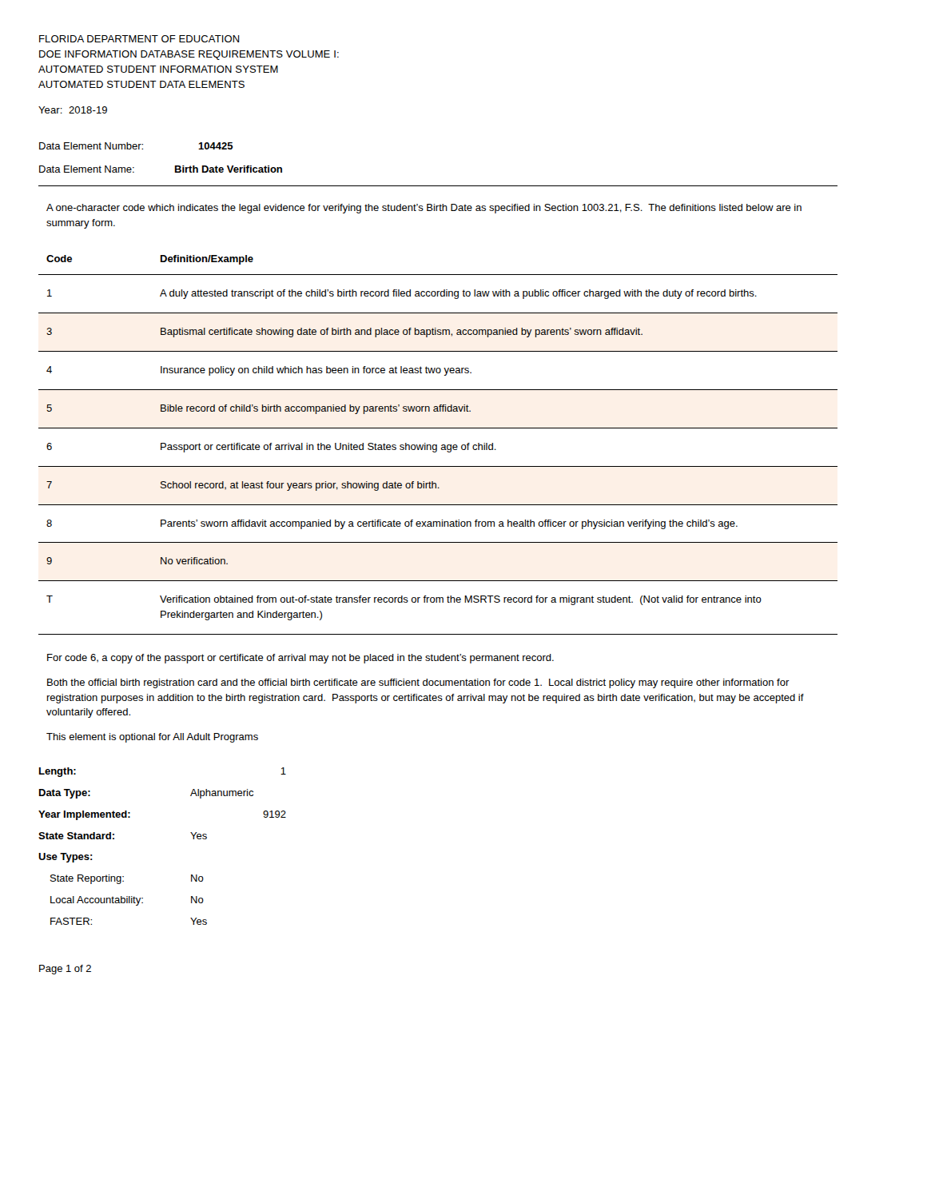FLORIDA DEPARTMENT OF EDUCATION
DOE INFORMATION DATABASE REQUIREMENTS VOLUME I:
AUTOMATED STUDENT INFORMATION SYSTEM
AUTOMATED STUDENT DATA ELEMENTS
Year: 2018-19
Data Element Number: 104425
Data Element Name: Birth Date Verification
A one-character code which indicates the legal evidence for verifying the student’s Birth Date as specified in Section 1003.21, F.S. The definitions listed below are in summary form.
| Code | Definition/Example |
| --- | --- |
| 1 | A duly attested transcript of the child’s birth record filed according to law with a public officer charged with the duty of record births. |
| 3 | Baptismal certificate showing date of birth and place of baptism, accompanied by parents’ sworn affidavit. |
| 4 | Insurance policy on child which has been in force at least two years. |
| 5 | Bible record of child’s birth accompanied by parents’ sworn affidavit. |
| 6 | Passport or certificate of arrival in the United States showing age of child. |
| 7 | School record, at least four years prior, showing date of birth. |
| 8 | Parents’ sworn affidavit accompanied by a certificate of examination from a health officer or physician verifying the child’s age. |
| 9 | No verification. |
| T | Verification obtained from out-of-state transfer records or from the MSRTS record for a migrant student. (Not valid for entrance into Prekindergarten and Kindergarten.) |
For code 6, a copy of the passport or certificate of arrival may not be placed in the student’s permanent record.
Both the official birth registration card and the official birth certificate are sufficient documentation for code 1. Local district policy may require other information for registration purposes in addition to the birth registration card. Passports or certificates of arrival may not be required as birth date verification, but may be accepted if voluntarily offered.
This element is optional for All Adult Programs
Length: 1
Data Type: Alphanumeric
Year Implemented: 9192
State Standard: Yes
Use Types:
State Reporting: No
Local Accountability: No
FASTER: Yes
Page 1 of 2